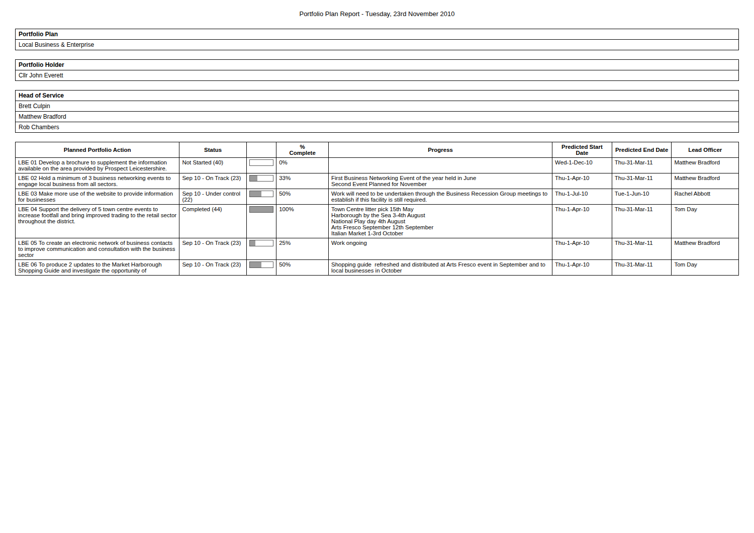Portfolio Plan Report - Tuesday, 23rd November 2010
| Portfolio Plan |
| --- |
| Local Business & Enterprise |
| Portfolio Holder |
| --- |
| Cllr John Everett |
| Head of Service |
| --- |
| Brett Culpin |
| Matthew Bradford |
| Rob Chambers |
| Planned Portfolio Action | Status | | % Complete | Progress | Predicted Start Date | Predicted End Date | Lead Officer |
| --- | --- | --- | --- | --- | --- | --- | --- |
| LBE 01 Develop a brochure to supplement the information available on the area provided by Prospect Leicestershire. | Not Started (40) | | 0% | | Wed-1-Dec-10 | Thu-31-Mar-11 | Matthew Bradford |
| LBE 02 Hold a minimum of 3 business networking events to engage local business from all sectors. | Sep 10 - On Track (23) | | 33% | First Business Networking Event of the year held in June Second Event Planned for November | Thu-1-Apr-10 | Thu-31-Mar-11 | Matthew Bradford |
| LBE 03 Make more use of the website to provide information for businesses | Sep 10 - Under control (22) | | 50% | Work will need to be undertaken through the Business Recession Group meetings to establish if this facility is still required. | Thu-1-Jul-10 | Tue-1-Jun-10 | Rachel Abbott |
| LBE 04 Support the delivery of 5 town centre events to increase footfall and bring improved trading to the retail sector throughout the district. | Completed (44) | | 100% | Town Centre litter pick 15th May Harborough by the Sea 3-4th August National Play day 4th August Arts Fresco September 12th September Italian Market 1-3rd October | Thu-1-Apr-10 | Thu-31-Mar-11 | Tom Day |
| LBE 05 To create an electronic network of business contacts to improve communication and consultation with the business sector | Sep 10 - On Track (23) | | 25% | Work ongoing | Thu-1-Apr-10 | Thu-31-Mar-11 | Matthew Bradford |
| LBE 06 To produce 2 updates to the Market Harborough Shopping Guide and investigate the opportunity of | Sep 10 - On Track (23) | | 50% | Shopping guide refreshed and distributed at Arts Fresco event in September and to local businesses in October | Thu-1-Apr-10 | Thu-31-Mar-11 | Tom Day |